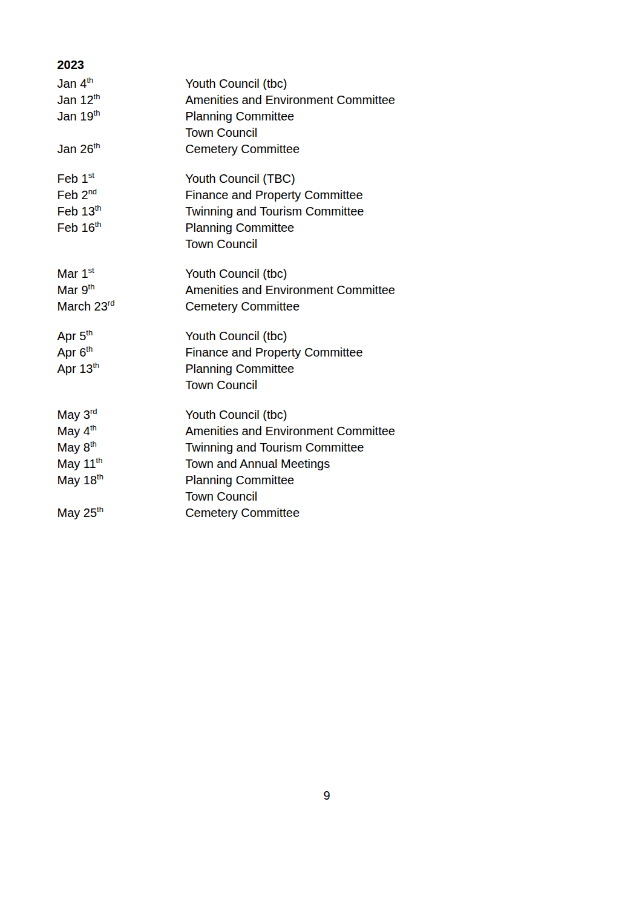2023
| Jan 4 th | Youth Council (tbc) |
| Jan 12 th | Amenities and Environment Committee |
| Jan 19 th | Planning Committee |
| | Town Council |
| Jan 26 th | Cemetery Committee |
| Feb 1 st | Youth Council (TBC) |
| Feb 2 nd | Finance and Property Committee |
| Feb 13 th | Twinning and Tourism Committee |
| Feb 16 th | Planning Committee |
| | Town Council |
| Mar 1 st | Youth Council (tbc) |
| Mar 9 th | Amenities and Environment Committee |
| March 23 rd | Cemetery Committee |
| Apr 5 th | Youth Council (tbc) |
| Apr 6 th | Finance and Property Committee |
| Apr 13 th | Planning Committee |
| | Town Council |
| May 3 rd | Youth Council (tbc) |
| May 4 th | Amenities and Environment Committee |
| May 8 th | Twinning and Tourism Committee |
| May 11 th | Town and Annual Meetings |
| May 18 th | Planning Committee |
| | Town Council |
| May 25 th | Cemetery Committee |
9